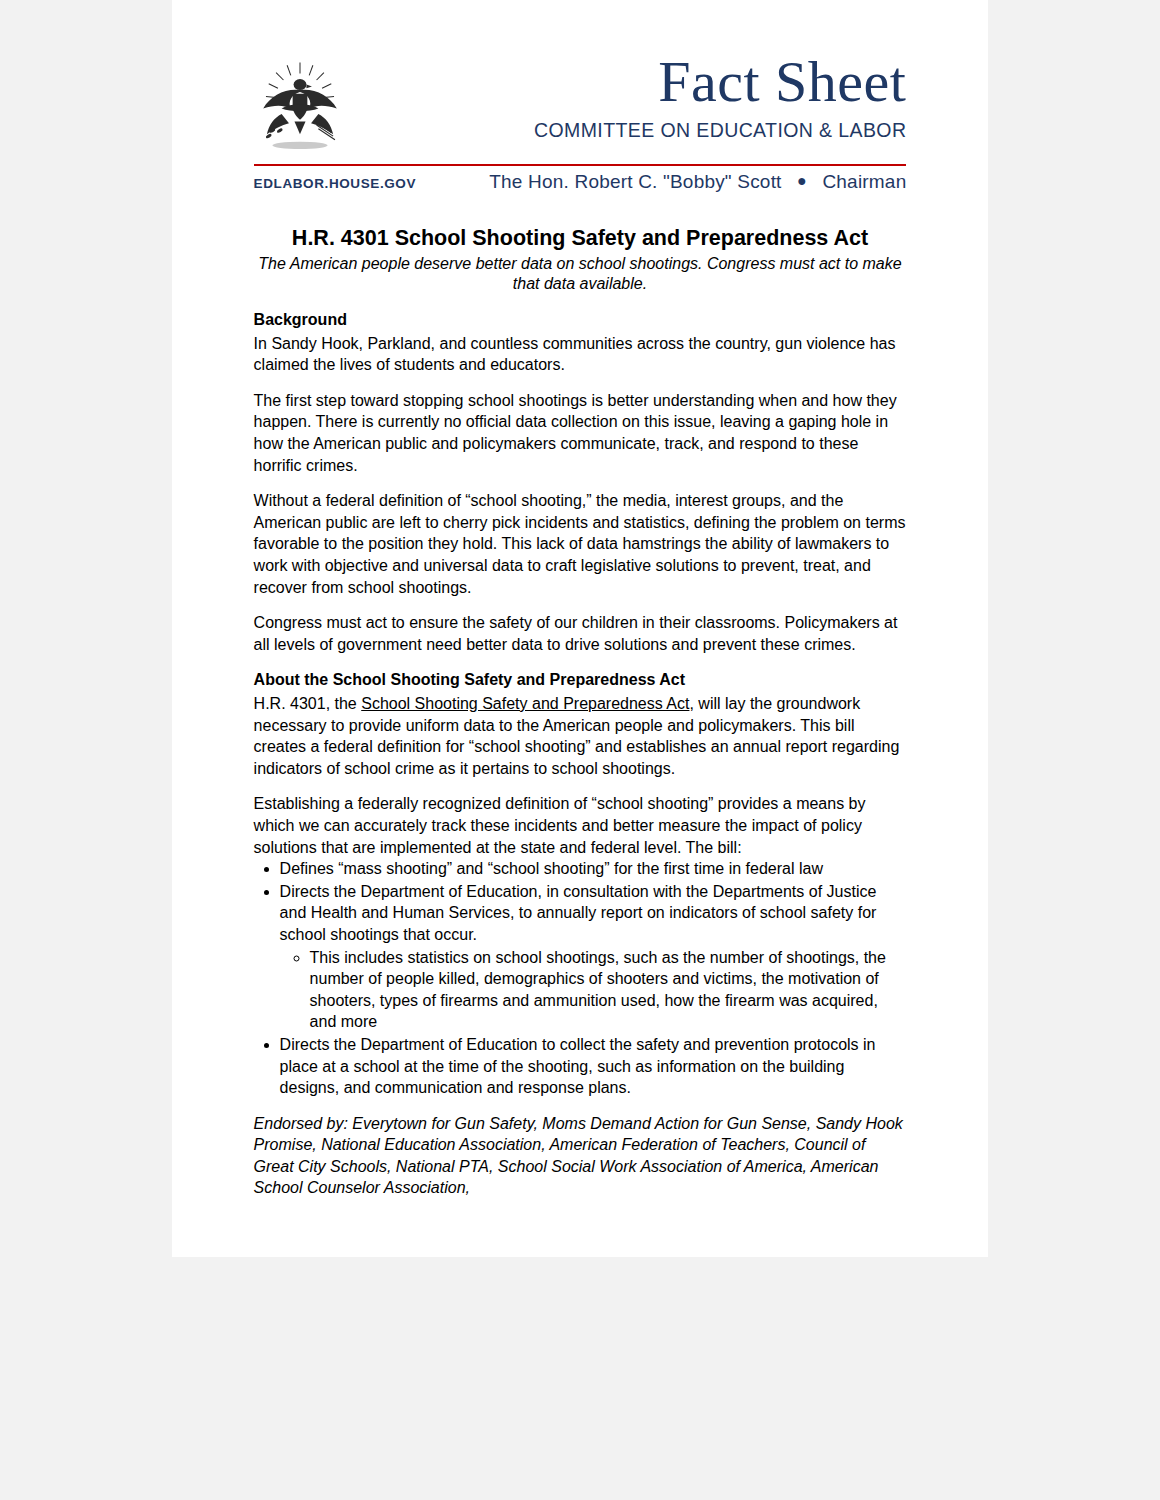Fact Sheet
COMMITTEE ON EDUCATION & LABOR
EDLABOR.HOUSE.GOV The Hon. Robert C. "Bobby" Scott ● Chairman
H.R. 4301 School Shooting Safety and Preparedness Act
The American people deserve better data on school shootings. Congress must act to make that data available.
Background
In Sandy Hook, Parkland, and countless communities across the country, gun violence has claimed the lives of students and educators.
The first step toward stopping school shootings is better understanding when and how they happen. There is currently no official data collection on this issue, leaving a gaping hole in how the American public and policymakers communicate, track, and respond to these horrific crimes.
Without a federal definition of “school shooting,” the media, interest groups, and the American public are left to cherry pick incidents and statistics, defining the problem on terms favorable to the position they hold. This lack of data hamstrings the ability of lawmakers to work with objective and universal data to craft legislative solutions to prevent, treat, and recover from school shootings.
Congress must act to ensure the safety of our children in their classrooms. Policymakers at all levels of government need better data to drive solutions and prevent these crimes.
About the School Shooting Safety and Preparedness Act
H.R. 4301, the School Shooting Safety and Preparedness Act, will lay the groundwork necessary to provide uniform data to the American people and policymakers. This bill creates a federal definition for “school shooting” and establishes an annual report regarding indicators of school crime as it pertains to school shootings.
Establishing a federally recognized definition of “school shooting” provides a means by which we can accurately track these incidents and better measure the impact of policy solutions that are implemented at the state and federal level. The bill:
Defines “mass shooting” and “school shooting” for the first time in federal law
Directs the Department of Education, in consultation with the Departments of Justice and Health and Human Services, to annually report on indicators of school safety for school shootings that occur.
This includes statistics on school shootings, such as the number of shootings, the number of people killed, demographics of shooters and victims, the motivation of shooters, types of firearms and ammunition used, how the firearm was acquired, and more
Directs the Department of Education to collect the safety and prevention protocols in place at a school at the time of the shooting, such as information on the building designs, and communication and response plans.
Endorsed by: Everytown for Gun Safety, Moms Demand Action for Gun Sense, Sandy Hook Promise, National Education Association, American Federation of Teachers, Council of Great City Schools, National PTA, School Social Work Association of America, American School Counselor Association,